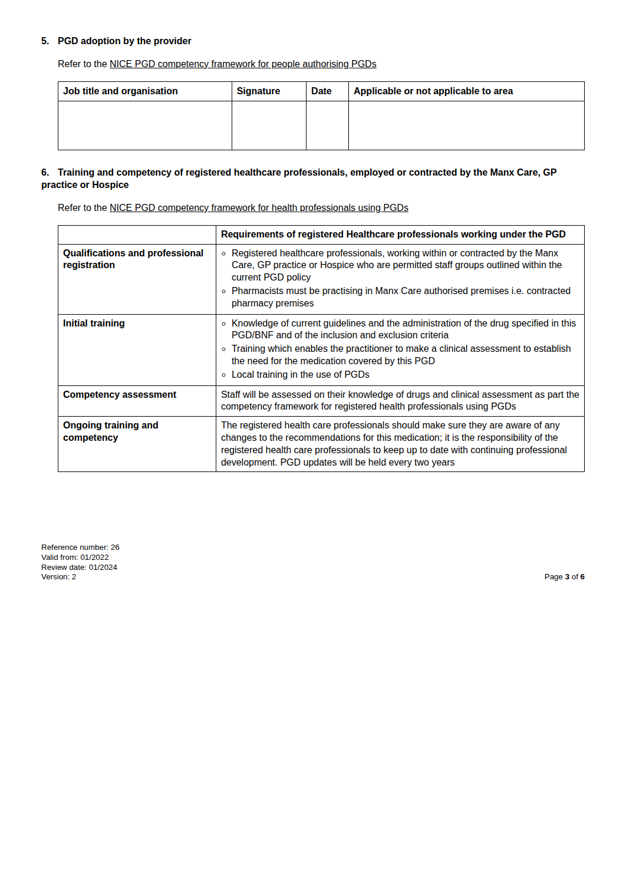5. PGD adoption by the provider
Refer to the NICE PGD competency framework for people authorising PGDs
| Job title and organisation | Signature | Date | Applicable or not applicable to area |
| --- | --- | --- | --- |
6. Training and competency of registered healthcare professionals, employed or contracted by the Manx Care, GP practice or Hospice
Refer to the NICE PGD competency framework for health professionals using PGDs
| | Requirements of registered Healthcare professionals working under the PGD |
| --- | --- |
| Qualifications and professional registration | Registered healthcare professionals, working within or contracted by the Manx Care, GP practice or Hospice who are permitted staff groups outlined within the current PGD policy Pharmacists must be practising in Manx Care authorised premises i.e. contracted pharmacy premises |
| Initial training | Knowledge of current guidelines and the administration of the drug specified in this PGD/BNF and of the inclusion and exclusion criteria Training which enables the practitioner to make a clinical assessment to establish the need for the medication covered by this PGD Local training in the use of PGDs |
| Competency assessment | Staff will be assessed on their knowledge of drugs and clinical assessment as part the competency framework for registered health professionals using PGDs |
| Ongoing training and competency | The registered health care professionals should make sure they are aware of any changes to the recommendations for this medication; it is the responsibility of the registered health care professionals to keep up to date with continuing professional development. PGD updates will be held every two years |
Reference number: 26
Valid from: 01/2022
Review date: 01/2024
Version: 2 Page 3 of 6